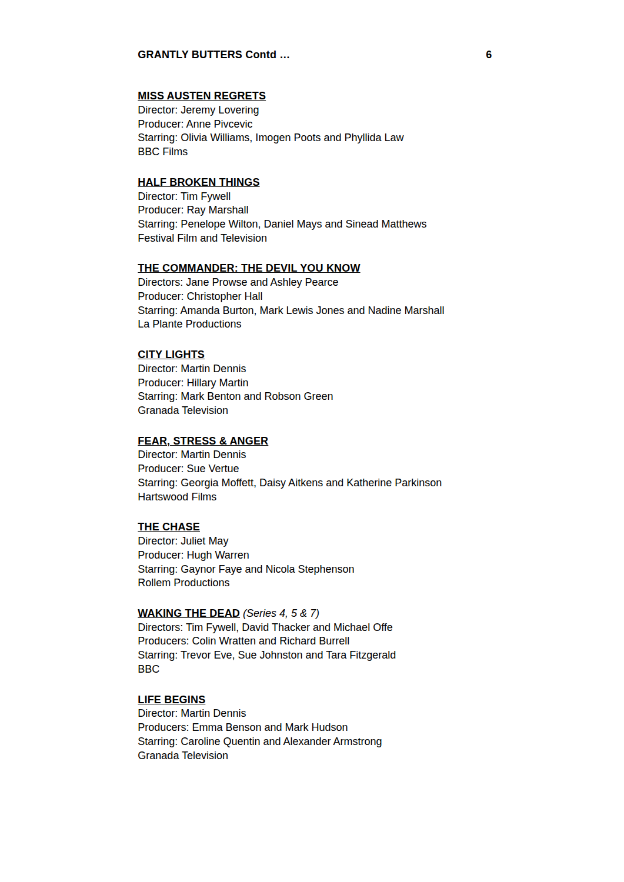GRANTLY BUTTERS Contd … 6
MISS AUSTEN REGRETS
Director: Jeremy Lovering
Producer: Anne Pivcevic
Starring: Olivia Williams, Imogen Poots and Phyllida Law
BBC Films
HALF BROKEN THINGS
Director: Tim Fywell
Producer: Ray Marshall
Starring: Penelope Wilton, Daniel Mays and Sinead Matthews
Festival Film and Television
THE COMMANDER: THE DEVIL YOU KNOW
Directors: Jane Prowse and Ashley Pearce
Producer: Christopher Hall
Starring: Amanda Burton, Mark Lewis Jones and Nadine Marshall
La Plante Productions
CITY LIGHTS
Director: Martin Dennis
Producer: Hillary Martin
Starring: Mark Benton and Robson Green
Granada Television
FEAR, STRESS & ANGER
Director: Martin Dennis
Producer: Sue Vertue
Starring: Georgia Moffett, Daisy Aitkens and Katherine Parkinson
Hartswood Films
THE CHASE
Director: Juliet May
Producer: Hugh Warren
Starring: Gaynor Faye and Nicola Stephenson
Rollem Productions
WAKING THE DEAD
(Series 4, 5 & 7)
Directors: Tim Fywell, David Thacker and Michael Offe
Producers: Colin Wratten and Richard Burrell
Starring: Trevor Eve, Sue Johnston and Tara Fitzgerald
BBC
LIFE BEGINS
Director: Martin Dennis
Producers: Emma Benson and Mark Hudson
Starring: Caroline Quentin and Alexander Armstrong
Granada Television